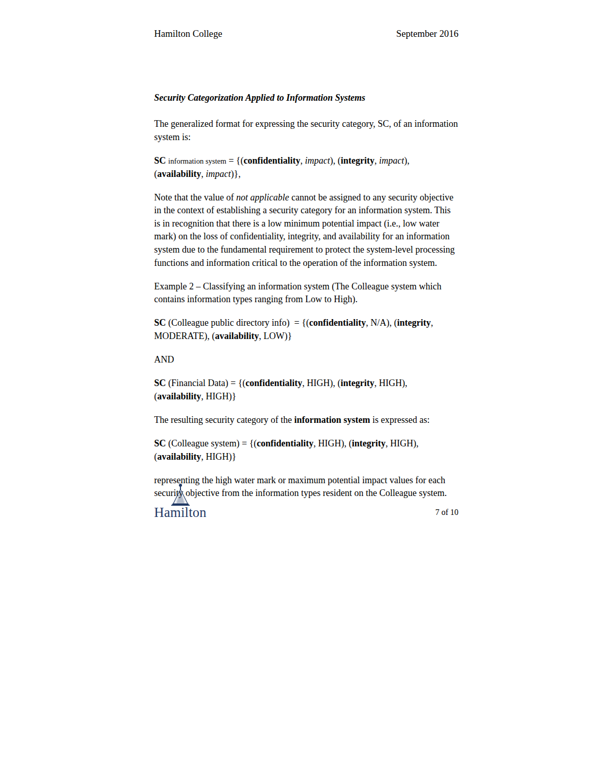Hamilton College
September 2016
Security Categorization Applied to Information Systems
The generalized format for expressing the security category, SC, of an information system is:
SC information system = {(confidentiality, impact), (integrity, impact), (availability, impact)},
Note that the value of not applicable cannot be assigned to any security objective in the context of establishing a security category for an information system. This is in recognition that there is a low minimum potential impact (i.e., low water mark) on the loss of confidentiality, integrity, and availability for an information system due to the fundamental requirement to protect the system-level processing functions and information critical to the operation of the information system.
Example 2 – Classifying an information system (The Colleague system which contains information types ranging from Low to High).
SC (Colleague public directory info) = {(confidentiality, N/A), (integrity, MODERATE), (availability, LOW)}
AND
SC (Financial Data) = {(confidentiality, HIGH), (integrity, HIGH), (availability, HIGH)}
The resulting security category of the information system is expressed as:
SC (Colleague system) = {(confidentiality, HIGH), (integrity, HIGH), (availability, HIGH)}
representing the high water mark or maximum potential impact values for each security objective from the information types resident on the Colleague system.
Hamilton
7 of 10